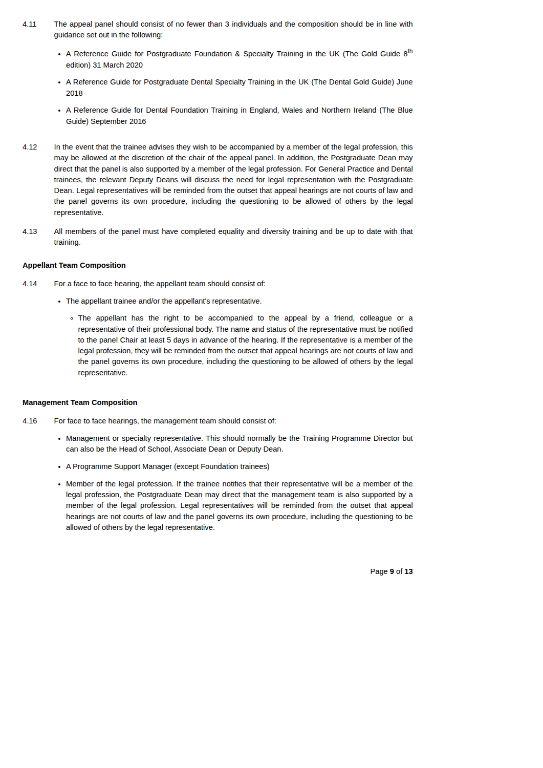4.11
The appeal panel should consist of no fewer than 3 individuals and the composition should be in line with guidance set out in the following:
A Reference Guide for Postgraduate Foundation & Specialty Training in the UK (The Gold Guide 8th edition) 31 March 2020
A Reference Guide for Postgraduate Dental Specialty Training in the UK (The Dental Gold Guide) June 2018
A Reference Guide for Dental Foundation Training in England, Wales and Northern Ireland (The Blue Guide) September 2016
4.12
In the event that the trainee advises they wish to be accompanied by a member of the legal profession, this may be allowed at the discretion of the chair of the appeal panel. In addition, the Postgraduate Dean may direct that the panel is also supported by a member of the legal profession. For General Practice and Dental trainees, the relevant Deputy Deans will discuss the need for legal representation with the Postgraduate Dean. Legal representatives will be reminded from the outset that appeal hearings are not courts of law and the panel governs its own procedure, including the questioning to be allowed of others by the legal representative.
4.13
All members of the panel must have completed equality and diversity training and be up to date with that training.
Appellant Team Composition
4.14
For a face to face hearing, the appellant team should consist of:
The appellant trainee and/or the appellant's representative.
The appellant has the right to be accompanied to the appeal by a friend, colleague or a representative of their professional body. The name and status of the representative must be notified to the panel Chair at least 5 days in advance of the hearing. If the representative is a member of the legal profession, they will be reminded from the outset that appeal hearings are not courts of law and the panel governs its own procedure, including the questioning to be allowed of others by the legal representative.
Management Team Composition
4.16
For face to face hearings, the management team should consist of:
Management or specialty representative. This should normally be the Training Programme Director but can also be the Head of School, Associate Dean or Deputy Dean.
A Programme Support Manager (except Foundation trainees)
Member of the legal profession. If the trainee notifies that their representative will be a member of the legal profession, the Postgraduate Dean may direct that the management team is also supported by a member of the legal profession. Legal representatives will be reminded from the outset that appeal hearings are not courts of law and the panel governs its own procedure, including the questioning to be allowed of others by the legal representative.
Page 9 of 13